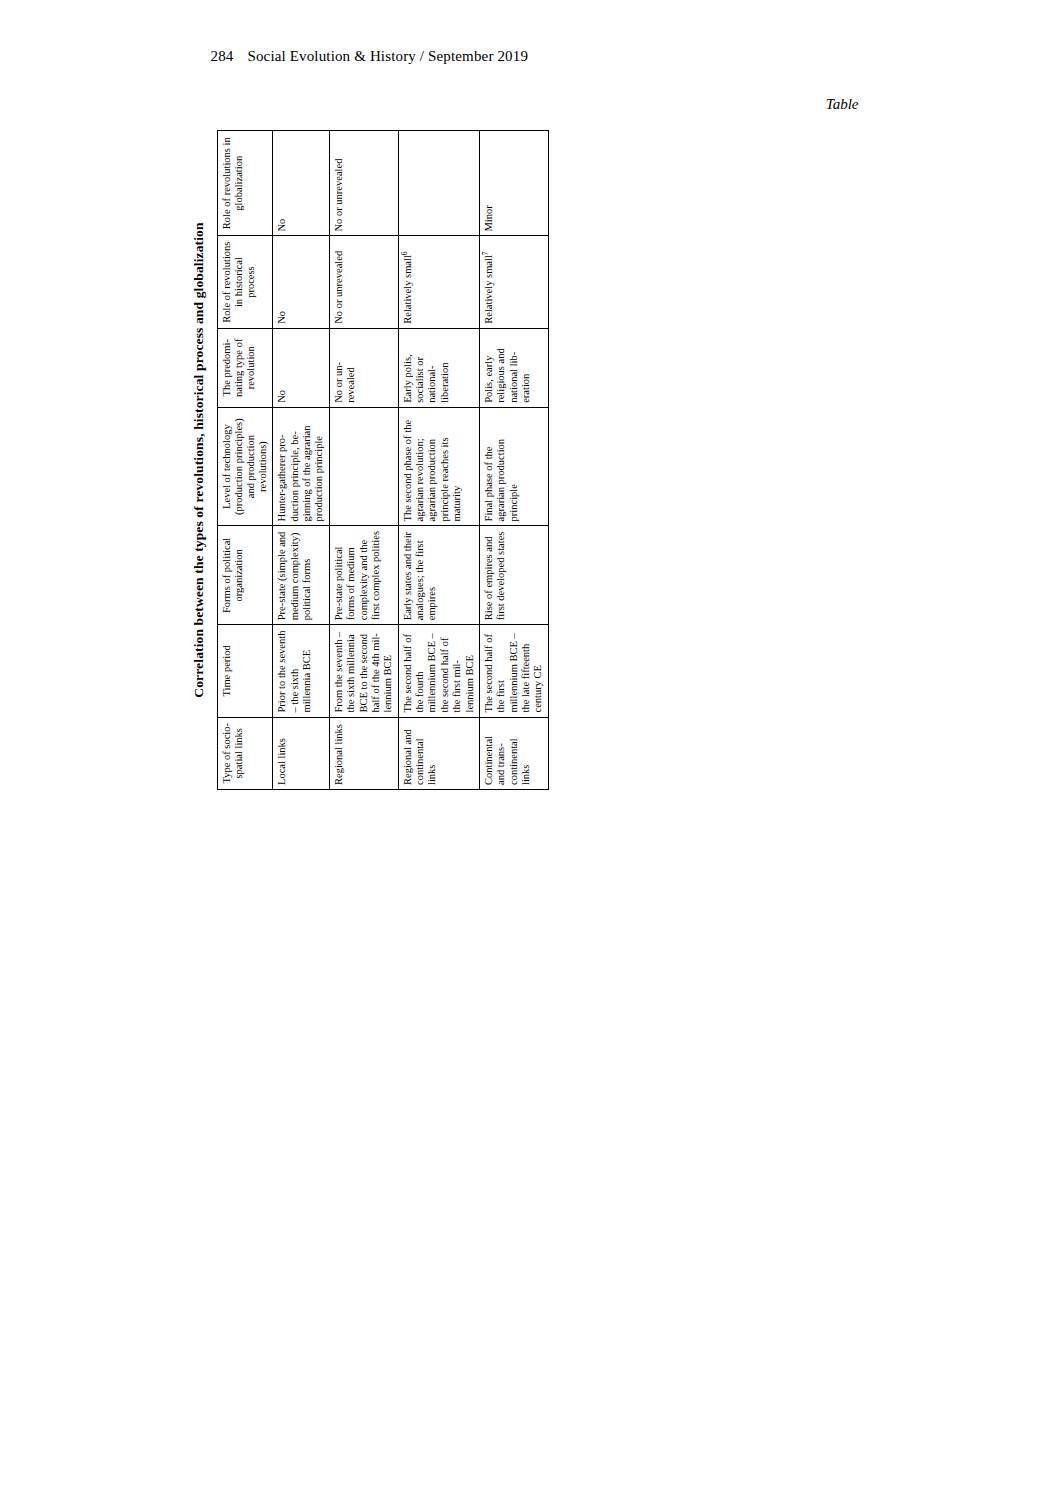284 Social Evolution & History / September 2019
Table
Correlation between the types of revolutions, historical process and globalization
| Type of socio-spatial links | Time period | Forms of political organization | Level of technology (production principles) and production revolutions) | The predomi­nating type of revolution | Role of revolutions in historical process | Role of revolutions in globalization |
| --- | --- | --- | --- | --- | --- | --- |
| Local links | Prior to the seventh – the sixth millennia BCE | Pre-state (simple and medium complexity) political forms | Hunter-gatherer pro­duction principle, be­ginning of the agrari­an production princi­ple | No | No | No |
| Regional links | From the seventh – the sixth millennia BCE to the second half of the 4th mil­lennium BCE | Pre-state political forms of medium complexity and the first complex polities | | No or un­revealed | No or unre­vealed | No or unre­vealed |
| Regional and continental links | The second half of the fourth millennium BCE – the second half of the first mil­lennium BCE | Early states and their analogues; the first empires | The second phase of the agrarian revolu­tion; agrarian produc­tion principle reaches its maturity | Early polis, socialist or national-liberation | Relatively small 6 | |
| Continental and trans­continental links | The second half of the first millennium BCE – the late fif­teenth century CE | Rise of empires and first developed states | Final phase of the agrarian production principle | Polis, early religious and na­tional lib­eration | Relatively small 7 | Minor |